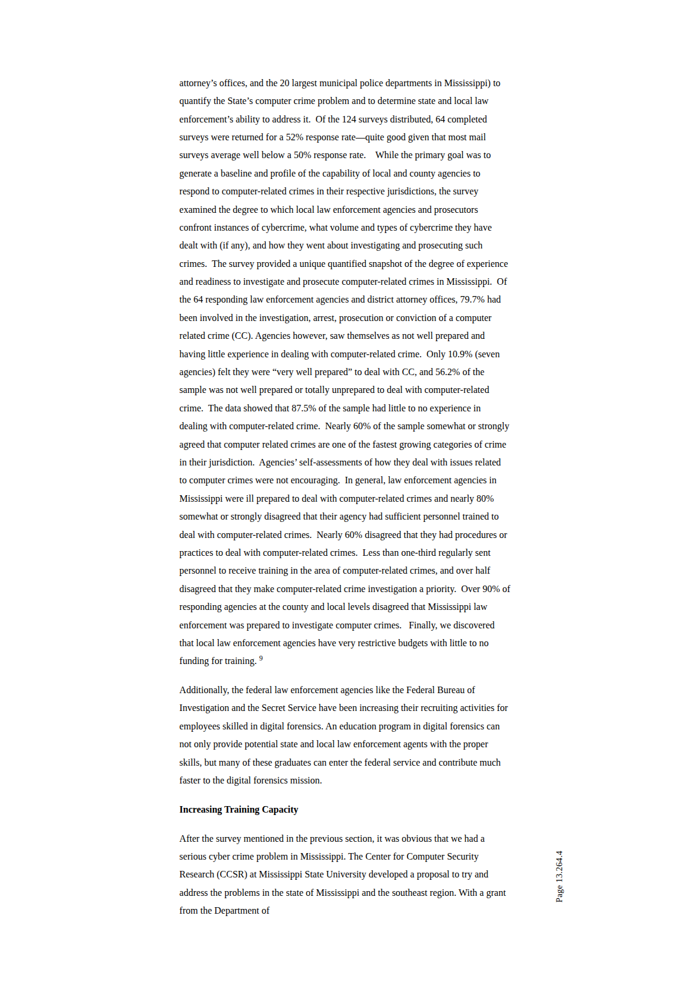attorney’s offices, and the 20 largest municipal police departments in Mississippi) to quantify the State’s computer crime problem and to determine state and local law enforcement’s ability to address it. Of the 124 surveys distributed, 64 completed surveys were returned for a 52% response rate—quite good given that most mail surveys average well below a 50% response rate. While the primary goal was to generate a baseline and profile of the capability of local and county agencies to respond to computer-related crimes in their respective jurisdictions, the survey examined the degree to which local law enforcement agencies and prosecutors confront instances of cybercrime, what volume and types of cybercrime they have dealt with (if any), and how they went about investigating and prosecuting such crimes. The survey provided a unique quantified snapshot of the degree of experience and readiness to investigate and prosecute computer-related crimes in Mississippi. Of the 64 responding law enforcement agencies and district attorney offices, 79.7% had been involved in the investigation, arrest, prosecution or conviction of a computer related crime (CC). Agencies however, saw themselves as not well prepared and having little experience in dealing with computer-related crime. Only 10.9% (seven agencies) felt they were “very well prepared” to deal with CC, and 56.2% of the sample was not well prepared or totally unprepared to deal with computer-related crime. The data showed that 87.5% of the sample had little to no experience in dealing with computer-related crime. Nearly 60% of the sample somewhat or strongly agreed that computer related crimes are one of the fastest growing categories of crime in their jurisdiction. Agencies’ self-assessments of how they deal with issues related to computer crimes were not encouraging. In general, law enforcement agencies in Mississippi were ill prepared to deal with computer-related crimes and nearly 80% somewhat or strongly disagreed that their agency had sufficient personnel trained to deal with computer-related crimes. Nearly 60% disagreed that they had procedures or practices to deal with computer-related crimes. Less than one-third regularly sent personnel to receive training in the area of computer-related crimes, and over half disagreed that they make computer-related crime investigation a priority. Over 90% of responding agencies at the county and local levels disagreed that Mississippi law enforcement was prepared to investigate computer crimes. Finally, we discovered that local law enforcement agencies have very restrictive budgets with little to no funding for training. 9
Additionally, the federal law enforcement agencies like the Federal Bureau of Investigation and the Secret Service have been increasing their recruiting activities for employees skilled in digital forensics. An education program in digital forensics can not only provide potential state and local law enforcement agents with the proper skills, but many of these graduates can enter the federal service and contribute much faster to the digital forensics mission.
Increasing Training Capacity
After the survey mentioned in the previous section, it was obvious that we had a serious cyber crime problem in Mississippi. The Center for Computer Security Research (CCSR) at Mississippi State University developed a proposal to try and address the problems in the state of Mississippi and the southeast region. With a grant from the Department of
Page 13.264.4